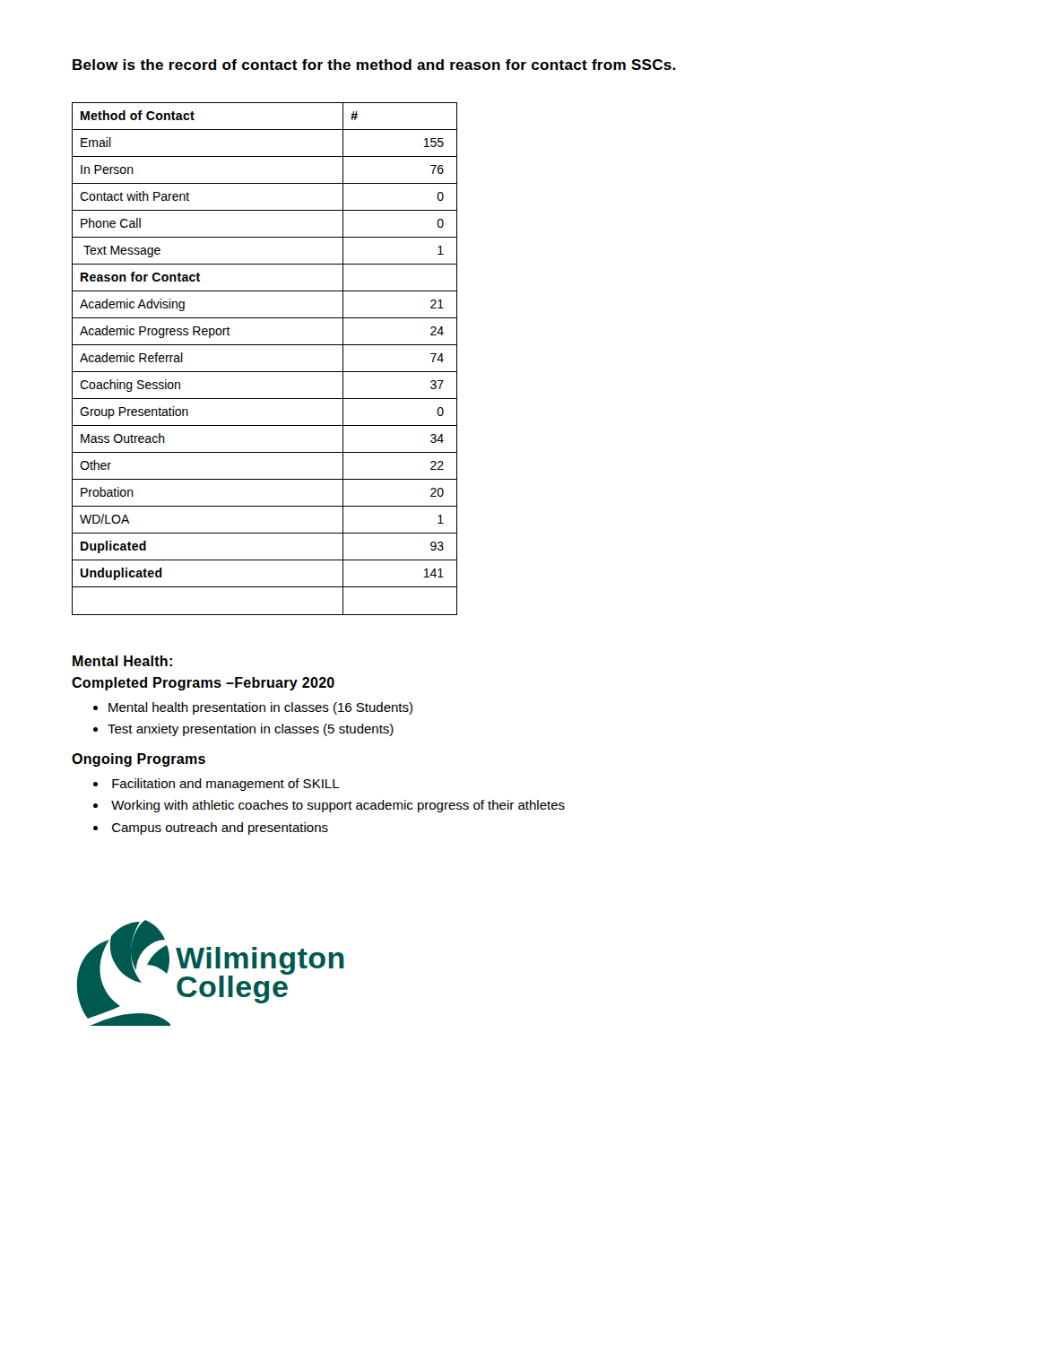Below is the record of contact for the method and reason for contact from SSCs.
| Method of Contact | # |
| Email | 155 |
| In Person | 76 |
| Contact with Parent | 0 |
| Phone Call | 0 |
| Text Message | 1 |
| Reason for Contact | |
| Academic Advising | 21 |
| Academic Progress Report | 24 |
| Academic Referral | 74 |
| Coaching Session | 37 |
| Group Presentation | 0 |
| Mass Outreach | 34 |
| Other | 22 |
| Probation | 20 |
| WD/LOA | 1 |
| Duplicated | 93 |
| Unduplicated | 141 |
Mental Health:
Completed Programs –February 2020
Mental health presentation in classes (16 Students)
Test anxiety presentation in classes (5 students)
Ongoing Programs
Facilitation and management of SKILL
Working with athletic coaches to support academic progress of their athletes
Campus outreach and presentations
Wilmington
College